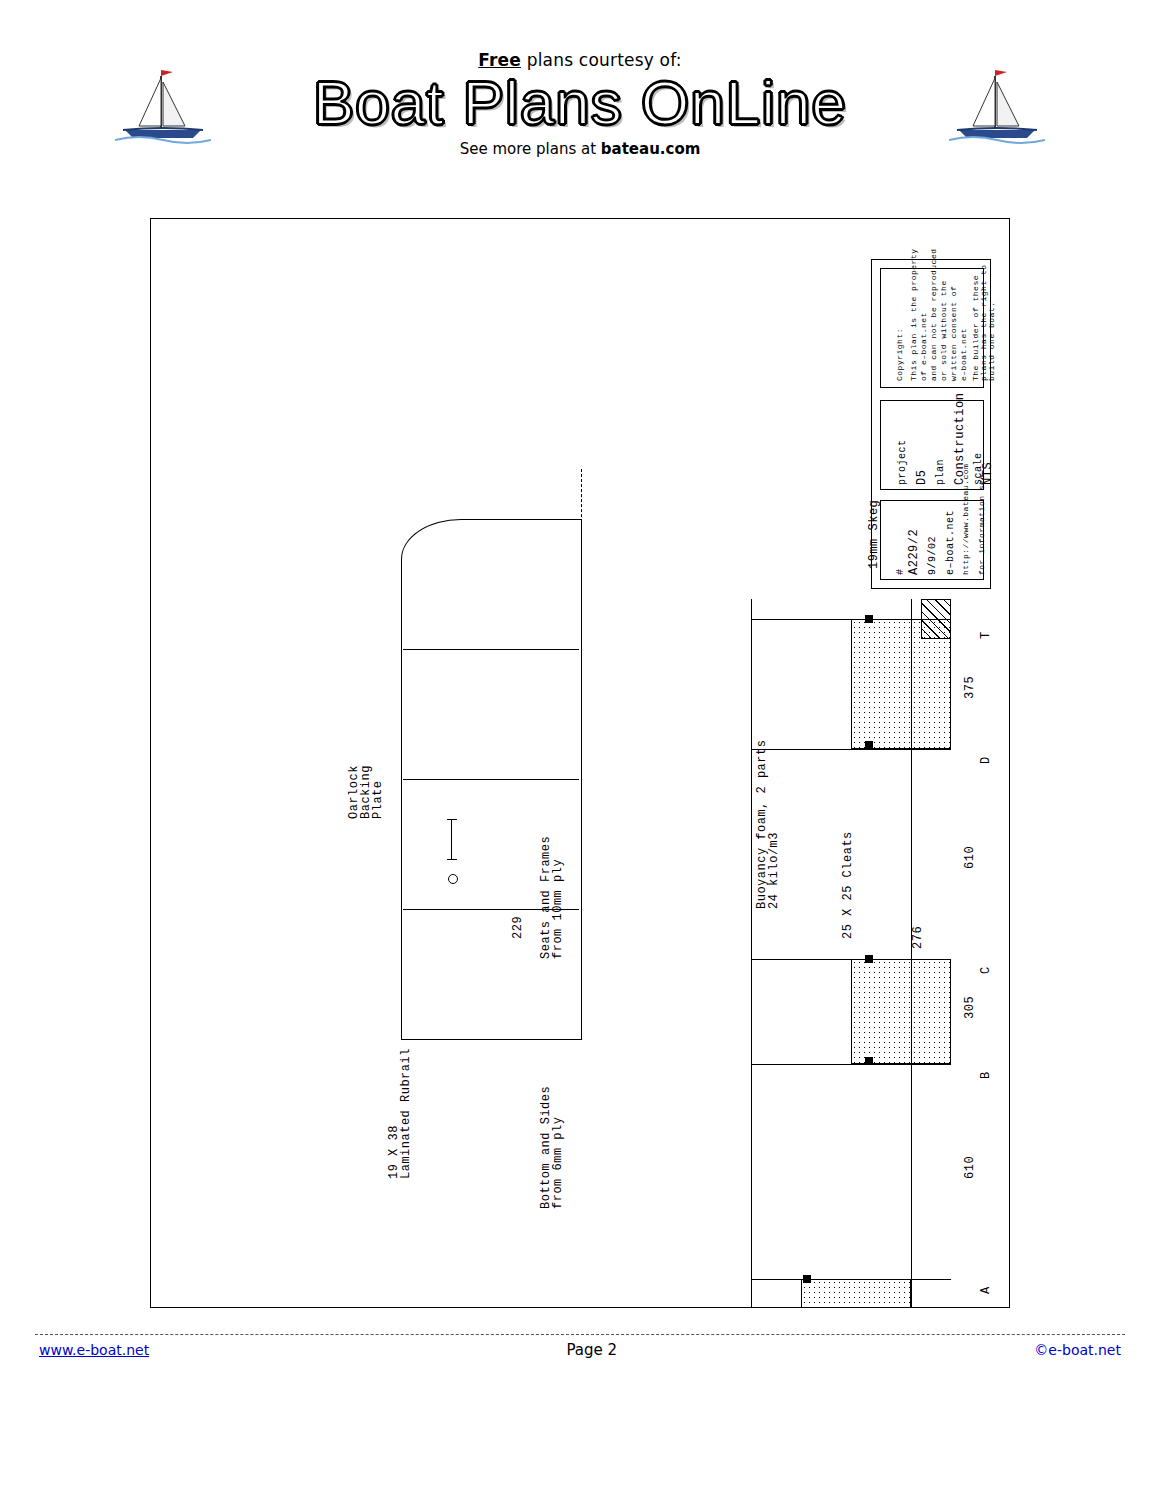Free plans courtesy of:
Boat Plans OnLine
See more plans at bateau.com
Copyright: This plan is the property of e–boat.net and can not be reproduced or sold without the written consent of e–boat.net The builder of these plans has the right to build one boat.
project D5 plan Construction scale NTS
# A229/2 9/9/02 e–boat.net http://www.bateau.com for information see
Oarlock Backing Plate 229 Seats and Frames from 10mm ply 19 X 38 Laminated Rubrail Bottom and Sides from 6mm ply Breasthook
T D C B A BT 375 610 305 610 276
19mm Skeg Buoyancy foam, 2 parts 24 kilo/m3 25 X 25 Cleats Bow and Transom from 10mm ply
www.e-boat.net
Page 2
©e-boat.net